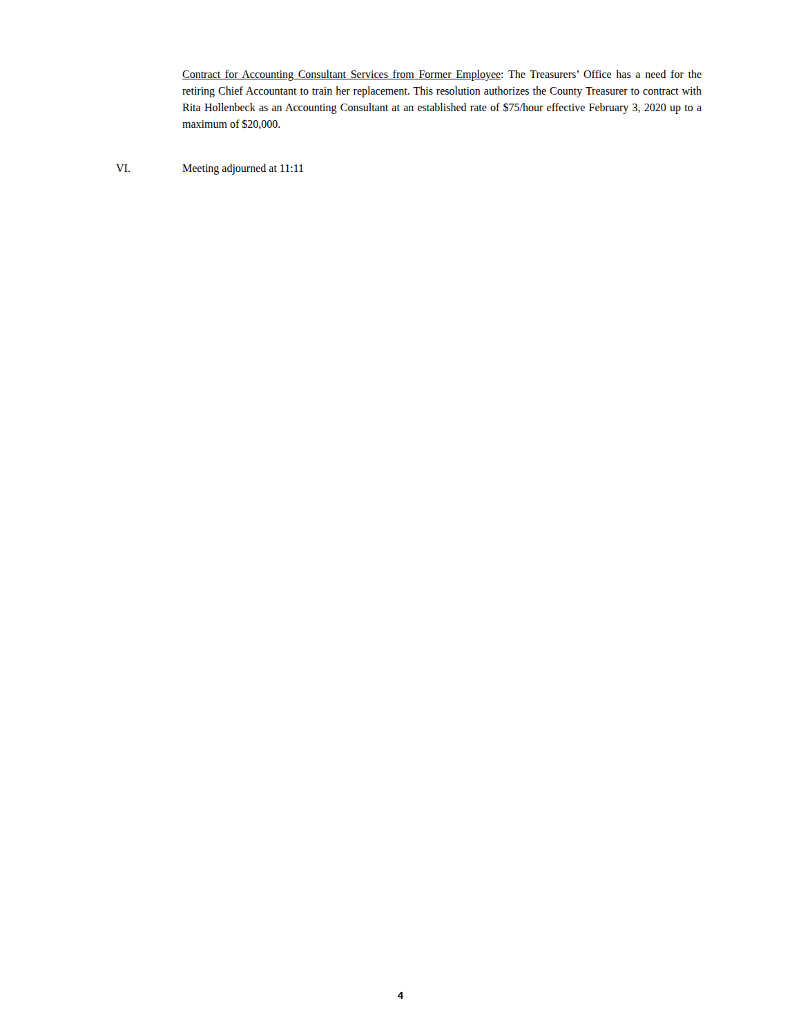Contract for Accounting Consultant Services from Former Employee: The Treasurers’ Office has a need for the retiring Chief Accountant to train her replacement. This resolution authorizes the County Treasurer to contract with Rita Hollenbeck as an Accounting Consultant at an established rate of $75/hour effective February 3, 2020 up to a maximum of $20,000.
VI. Meeting adjourned at 11:11
4